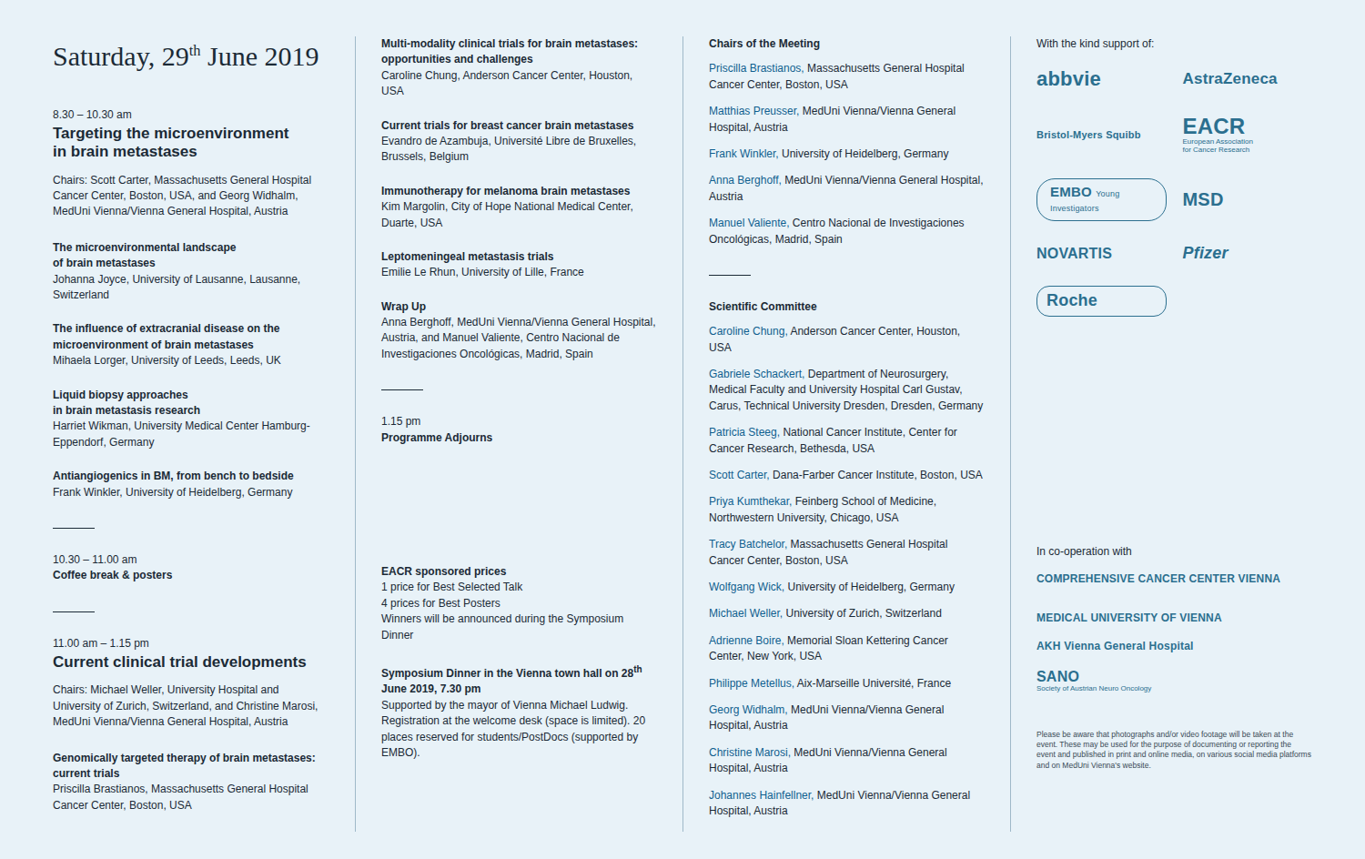Saturday, 29th June 2019
8.30 – 10.30 am
Targeting the microenvironment
in brain metastases
Chairs: Scott Carter, Massachusetts General Hospital Cancer Center, Boston, USA, and Georg Widhalm, MedUni Vienna/Vienna General Hospital, Austria
The microenvironmental landscape
of brain metastases Johanna Joyce, University of Lausanne, Lausanne, Switzerland
The influence of extracranial disease on the microenvironment of brain metastases Mihaela Lorger, University of Leeds, Leeds, UK
Liquid biopsy approaches
in brain metastasis research Harriet Wikman, University Medical Center Hamburg-Eppendorf, Germany
Antiangiogenics in BM, from bench to bedside Frank Winkler, University of Heidelberg, Germany
10.30 – 11.00 am
Coffee break & posters
11.00 am – 1.15 pm
Current clinical trial developments
Chairs: Michael Weller, University Hospital and University of Zurich, Switzerland, and Christine Marosi, MedUni Vienna/Vienna General Hospital, Austria
Genomically targeted therapy of brain metastases: current trials Priscilla Brastianos, Massachusetts General Hospital Cancer Center, Boston, USA
Multi-modality clinical trials for brain metastases: opportunities and challenges Caroline Chung, Anderson Cancer Center, Houston, USA
Current trials for breast cancer brain metastases Evandro de Azambuja, Université Libre de Bruxelles, Brussels, Belgium
Immunotherapy for melanoma brain metastases Kim Margolin, City of Hope National Medical Center, Duarte, USA
Leptomeningeal metastasis trials Emilie Le Rhun, University of Lille, France
Wrap Up Anna Berghoff, MedUni Vienna/Vienna General Hospital, Austria, and Manuel Valiente, Centro Nacional de Investigaciones Oncológicas, Madrid, Spain
1.15 pm
Programme Adjourns
EACR sponsored prices
1 price for Best Selected Talk
4 prices for Best Posters
Winners will be announced during the Symposium Dinner
Symposium Dinner in the Vienna town hall on 28th June 2019, 7.30 pm
Supported by the mayor of Vienna Michael Ludwig. Registration at the welcome desk (space is limited). 20 places reserved for students/PostDocs (supported by EMBO).
Chairs of the Meeting
Priscilla Brastianos, Massachusetts General Hospital Cancer Center, Boston, USA
Matthias Preusser, MedUni Vienna/Vienna General Hospital, Austria
Frank Winkler, University of Heidelberg, Germany
Anna Berghoff, MedUni Vienna/Vienna General Hospital, Austria
Manuel Valiente, Centro Nacional de Investigaciones Oncológicas, Madrid, Spain
Scientific Committee
Caroline Chung, Anderson Cancer Center, Houston, USA
Gabriele Schackert, Department of Neurosurgery, Medical Faculty and University Hospital Carl Gustav, Carus, Technical University Dresden, Dresden, Germany
Patricia Steeg, National Cancer Institute, Center for Cancer Research, Bethesda, USA
Scott Carter, Dana-Farber Cancer Institute, Boston, USA
Priya Kumthekar, Feinberg School of Medicine, Northwestern University, Chicago, USA
Tracy Batchelor, Massachusetts General Hospital Cancer Center, Boston, USA
Wolfgang Wick, University of Heidelberg, Germany
Michael Weller, University of Zurich, Switzerland
Adrienne Boire, Memorial Sloan Kettering Cancer Center, New York, USA
Philippe Metellus, Aix-Marseille Université, France
Georg Widhalm, MedUni Vienna/Vienna General Hospital, Austria
Christine Marosi, MedUni Vienna/Vienna General Hospital, Austria
Johannes Hainfellner, MedUni Vienna/Vienna General Hospital, Austria
With the kind support of:
abbvie
AstraZeneca
Bristol-Myers Squibb
EACREuropean Association
for Cancer Research
EMBO Young Investigators
MSD
NOVARTIS
Pfizer
Roche
In co-operation with
COMPREHENSIVE CANCER CENTER VIENNA
MEDICAL UNIVERSITY OF VIENNA
AKH Vienna General Hospital
SANOSociety of Austrian Neuro Oncology
Please be aware that photographs and/or video footage will be taken at the event. These may be used for the purpose of documenting or reporting the event and published in print and online media, on various social media platforms and on MedUni Vienna's website.